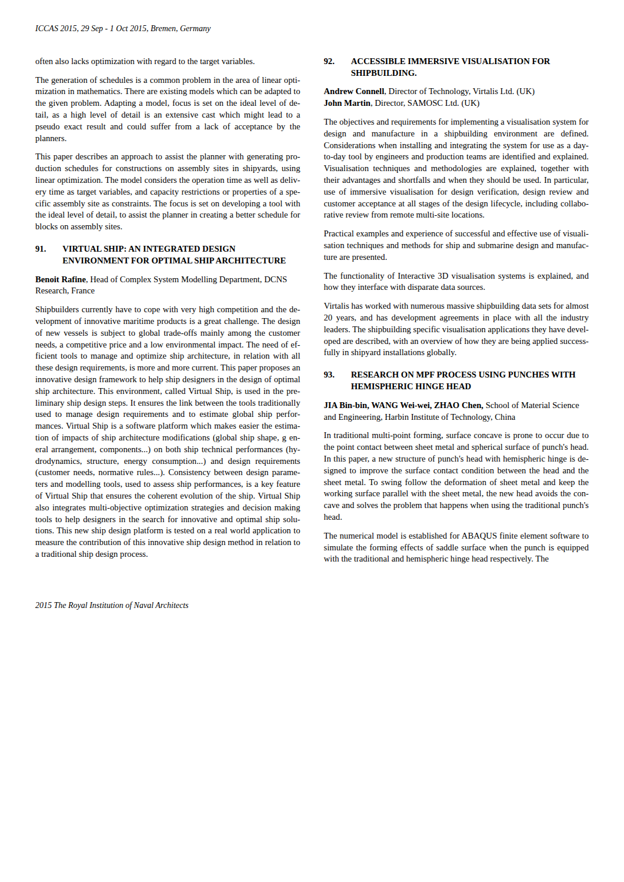ICCAS 2015, 29 Sep - 1 Oct 2015, Bremen, Germany
often also lacks optimization with regard to the target variables.
The generation of schedules is a common problem in the area of linear optimization in mathematics. There are existing models which can be adapted to the given problem. Adapting a model, focus is set on the ideal level of detail, as a high level of detail is an extensive cast which might lead to a pseudo exact result and could suffer from a lack of acceptance by the planners.
This paper describes an approach to assist the planner with generating production schedules for constructions on assembly sites in shipyards, using linear optimization. The model considers the operation time as well as delivery time as target variables, and capacity restrictions or properties of a specific assembly site as constraints. The focus is set on developing a tool with the ideal level of detail, to assist the planner in creating a better schedule for blocks on assembly sites.
91. Virtual Ship: An Integrated Design Environment for Optimal Ship Architecture
Benoit Rafine, Head of Complex System Modelling Department, DCNS Research, France
Shipbuilders currently have to cope with very high competition and the development of innovative maritime products is a great challenge. The design of new vessels is subject to global trade-offs mainly among the customer needs, a competitive price and a low environmental impact. The need of efficient tools to manage and optimize ship architecture, in relation with all these design requirements, is more and more current. This paper proposes an innovative design framework to help ship designers in the design of optimal ship architecture. This environment, called Virtual Ship, is used in the preliminary ship design steps. It ensures the link between the tools traditionally used to manage design requirements and to estimate global ship performances. Virtual Ship is a software platform which makes easier the estimation of impacts of ship architecture modifications (global ship shape, g eneral arrangement, components...) on both ship technical performances (hydrodynamics, structure, energy consumption...) and design requirements (customer needs, normative rules...). Consistency between design parameters and modelling tools, used to assess ship performances, is a key feature of Virtual Ship that ensures the coherent evolution of the ship. Virtual Ship also integrates multi-objective optimization strategies and decision making tools to help designers in the search for innovative and optimal ship solutions. This new ship design platform is tested on a real world application to measure the contribution of this innovative ship design method in relation to a traditional ship design process.
92. Accessible Immersive Visualisation for Shipbuilding.
Andrew Connell, Director of Technology, Virtalis Ltd. (UK)
John Martin, Director, SAMOSC Ltd. (UK)
The objectives and requirements for implementing a visualisation system for design and manufacture in a shipbuilding environment are defined. Considerations when installing and integrating the system for use as a day-to-day tool by engineers and production teams are identified and explained. Visualisation techniques and methodologies are explained, together with their advantages and shortfalls and when they should be used. In particular, use of immersive visualisation for design verification, design review and customer acceptance at all stages of the design lifecycle, including collaborative review from remote multi-site locations.
Practical examples and experience of successful and effective use of visualisation techniques and methods for ship and submarine design and manufacture are presented.
The functionality of Interactive 3D visualisation systems is explained, and how they interface with disparate data sources.
Virtalis has worked with numerous massive shipbuilding data sets for almost 20 years, and has development agreements in place with all the industry leaders. The shipbuilding specific visualisation applications they have developed are described, with an overview of how they are being applied successfully in shipyard installations globally.
93. Research on MPF Process Using Punches with Hemispheric Hinge Head
JIA Bin-bin, WANG Wei-wei, ZHAO Chen, School of Material Science and Engineering, Harbin Institute of Technology, China
In traditional multi-point forming, surface concave is prone to occur due to the point contact between sheet metal and spherical surface of punch's head. In this paper, a new structure of punch's head with hemispheric hinge is designed to improve the surface contact condition between the head and the sheet metal. To swing follow the deformation of sheet metal and keep the working surface parallel with the sheet metal, the new head avoids the concave and solves the problem that happens when using the traditional punch's head.
The numerical model is established for ABAQUS finite element software to simulate the forming effects of saddle surface when the punch is equipped with the traditional and hemispheric hinge head respectively. The
2015 The Royal Institution of Naval Architects